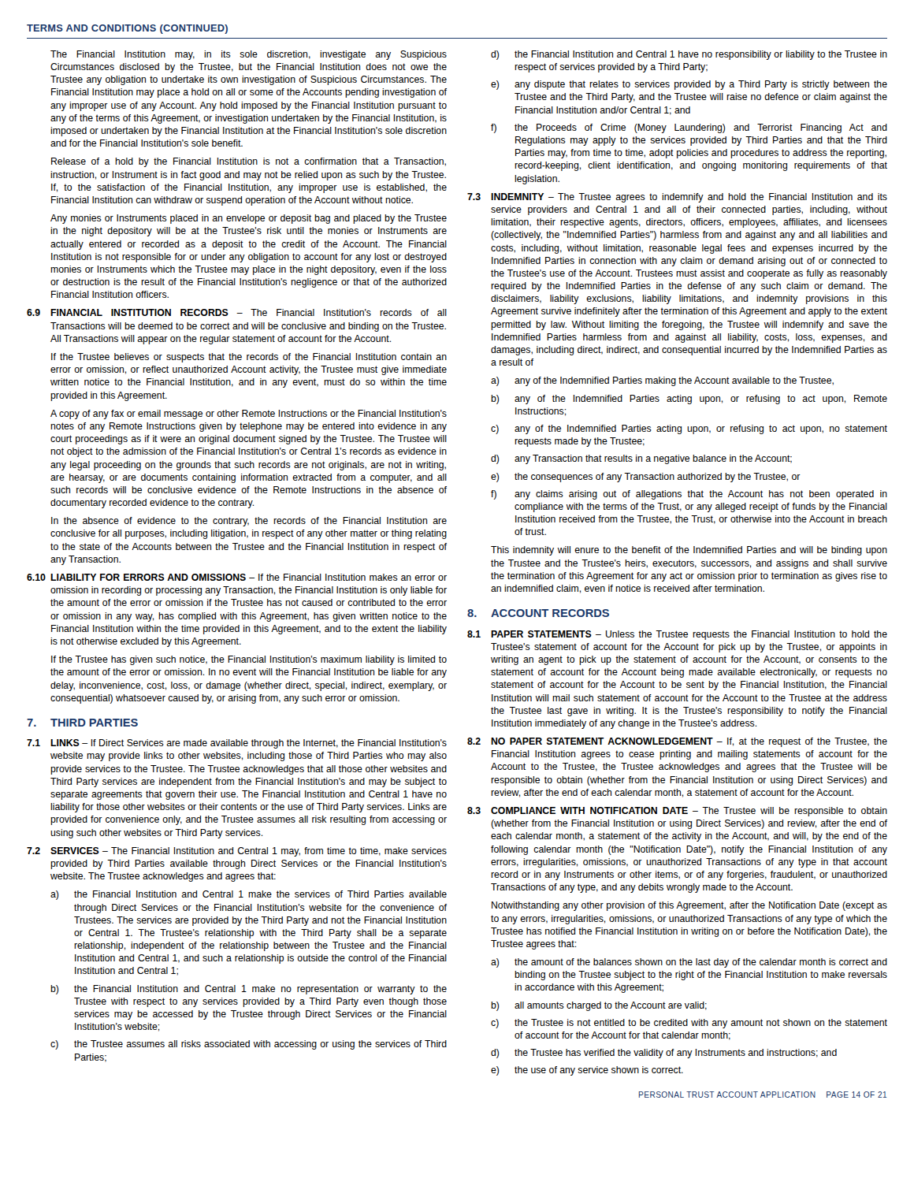Terms and Conditions (Continued)
The Financial Institution may, in its sole discretion, investigate any Suspicious Circumstances disclosed by the Trustee, but the Financial Institution does not owe the Trustee any obligation to undertake its own investigation of Suspicious Circumstances. The Financial Institution may place a hold on all or some of the Accounts pending investigation of any improper use of any Account. Any hold imposed by the Financial Institution pursuant to any of the terms of this Agreement, or investigation undertaken by the Financial Institution, is imposed or undertaken by the Financial Institution at the Financial Institution's sole discretion and for the Financial Institution's sole benefit.
Release of a hold by the Financial Institution is not a confirmation that a Transaction, instruction, or Instrument is in fact good and may not be relied upon as such by the Trustee. If, to the satisfaction of the Financial Institution, any improper use is established, the Financial Institution can withdraw or suspend operation of the Account without notice.
Any monies or Instruments placed in an envelope or deposit bag and placed by the Trustee in the night depository will be at the Trustee's risk until the monies or Instruments are actually entered or recorded as a deposit to the credit of the Account. The Financial Institution is not responsible for or under any obligation to account for any lost or destroyed monies or Instruments which the Trustee may place in the night depository, even if the loss or destruction is the result of the Financial Institution's negligence or that of the authorized Financial Institution officers.
6.9 FINANCIAL INSTITUTION RECORDS – The Financial Institution's records of all Transactions will be deemed to be correct and will be conclusive and binding on the Trustee. All Transactions will appear on the regular statement of account for the Account.
If the Trustee believes or suspects that the records of the Financial Institution contain an error or omission, or reflect unauthorized Account activity, the Trustee must give immediate written notice to the Financial Institution, and in any event, must do so within the time provided in this Agreement.
A copy of any fax or email message or other Remote Instructions or the Financial Institution's notes of any Remote Instructions given by telephone may be entered into evidence in any court proceedings as if it were an original document signed by the Trustee. The Trustee will not object to the admission of the Financial Institution's or Central 1's records as evidence in any legal proceeding on the grounds that such records are not originals, are not in writing, are hearsay, or are documents containing information extracted from a computer, and all such records will be conclusive evidence of the Remote Instructions in the absence of documentary recorded evidence to the contrary.
In the absence of evidence to the contrary, the records of the Financial Institution are conclusive for all purposes, including litigation, in respect of any other matter or thing relating to the state of the Accounts between the Trustee and the Financial Institution in respect of any Transaction.
6.10 LIABILITY FOR ERRORS AND OMISSIONS – If the Financial Institution makes an error or omission in recording or processing any Transaction, the Financial Institution is only liable for the amount of the error or omission if the Trustee has not caused or contributed to the error or omission in any way, has complied with this Agreement, has given written notice to the Financial Institution within the time provided in this Agreement, and to the extent the liability is not otherwise excluded by this Agreement.
If the Trustee has given such notice, the Financial Institution's maximum liability is limited to the amount of the error or omission. In no event will the Financial Institution be liable for any delay, inconvenience, cost, loss, or damage (whether direct, special, indirect, exemplary, or consequential) whatsoever caused by, or arising from, any such error or omission.
7. THIRD PARTIES
7.1 LINKS – If Direct Services are made available through the Internet, the Financial Institution's website may provide links to other websites, including those of Third Parties who may also provide services to the Trustee. The Trustee acknowledges that all those other websites and Third Party services are independent from the Financial Institution's and may be subject to separate agreements that govern their use. The Financial Institution and Central 1 have no liability for those other websites or their contents or the use of Third Party services. Links are provided for convenience only, and the Trustee assumes all risk resulting from accessing or using such other websites or Third Party services.
7.2 SERVICES – The Financial Institution and Central 1 may, from time to time, make services provided by Third Parties available through Direct Services or the Financial Institution's website. The Trustee acknowledges and agrees that:
a) the Financial Institution and Central 1 make the services of Third Parties available through Direct Services or the Financial Institution's website for the convenience of Trustees. The services are provided by the Third Party and not the Financial Institution or Central 1. The Trustee's relationship with the Third Party shall be a separate relationship, independent of the relationship between the Trustee and the Financial Institution and Central 1, and such a relationship is outside the control of the Financial Institution and Central 1;
b) the Financial Institution and Central 1 make no representation or warranty to the Trustee with respect to any services provided by a Third Party even though those services may be accessed by the Trustee through Direct Services or the Financial Institution's website;
c) the Trustee assumes all risks associated with accessing or using the services of Third Parties;
d) the Financial Institution and Central 1 have no responsibility or liability to the Trustee in respect of services provided by a Third Party;
e) any dispute that relates to services provided by a Third Party is strictly between the Trustee and the Third Party, and the Trustee will raise no defence or claim against the Financial Institution and/or Central 1; and
f) the Proceeds of Crime (Money Laundering) and Terrorist Financing Act and Regulations may apply to the services provided by Third Parties and that the Third Parties may, from time to time, adopt policies and procedures to address the reporting, record-keeping, client identification, and ongoing monitoring requirements of that legislation.
7.3 INDEMNITY – The Trustee agrees to indemnify and hold the Financial Institution and its service providers and Central 1 and all of their connected parties, including, without limitation, their respective agents, directors, officers, employees, affiliates, and licensees (collectively, the "Indemnified Parties") harmless from and against any and all liabilities and costs, including, without limitation, reasonable legal fees and expenses incurred by the Indemnified Parties in connection with any claim or demand arising out of or connected to the Trustee's use of the Account. Trustees must assist and cooperate as fully as reasonably required by the Indemnified Parties in the defense of any such claim or demand. The disclaimers, liability exclusions, liability limitations, and indemnity provisions in this Agreement survive indefinitely after the termination of this Agreement and apply to the extent permitted by law. Without limiting the foregoing, the Trustee will indemnify and save the Indemnified Parties harmless from and against all liability, costs, loss, expenses, and damages, including direct, indirect, and consequential incurred by the Indemnified Parties as a result of
a) any of the Indemnified Parties making the Account available to the Trustee,
b) any of the Indemnified Parties acting upon, or refusing to act upon, Remote Instructions;
c) any of the Indemnified Parties acting upon, or refusing to act upon, no statement requests made by the Trustee;
d) any Transaction that results in a negative balance in the Account;
e) the consequences of any Transaction authorized by the Trustee, or
f) any claims arising out of allegations that the Account has not been operated in compliance with the terms of the Trust, or any alleged receipt of funds by the Financial Institution received from the Trustee, the Trust, or otherwise into the Account in breach of trust.
This indemnity will enure to the benefit of the Indemnified Parties and will be binding upon the Trustee and the Trustee's heirs, executors, successors, and assigns and shall survive the termination of this Agreement for any act or omission prior to termination as gives rise to an indemnified claim, even if notice is received after termination.
8. ACCOUNT RECORDS
8.1 PAPER STATEMENTS – Unless the Trustee requests the Financial Institution to hold the Trustee's statement of account for the Account for pick up by the Trustee, or appoints in writing an agent to pick up the statement of account for the Account, or consents to the statement of account for the Account being made available electronically, or requests no statement of account for the Account to be sent by the Financial Institution, the Financial Institution will mail such statement of account for the Account to the Trustee at the address the Trustee last gave in writing. It is the Trustee's responsibility to notify the Financial Institution immediately of any change in the Trustee's address.
8.2 NO PAPER STATEMENT ACKNOWLEDGEMENT – If, at the request of the Trustee, the Financial Institution agrees to cease printing and mailing statements of account for the Account to the Trustee, the Trustee acknowledges and agrees that the Trustee will be responsible to obtain (whether from the Financial Institution or using Direct Services) and review, after the end of each calendar month, a statement of account for the Account.
8.3 COMPLIANCE WITH NOTIFICATION DATE – The Trustee will be responsible to obtain (whether from the Financial Institution or using Direct Services) and review, after the end of each calendar month, a statement of the activity in the Account, and will, by the end of the following calendar month (the "Notification Date"), notify the Financial Institution of any errors, irregularities, omissions, or unauthorized Transactions of any type in that account record or in any Instruments or other items, or of any forgeries, fraudulent, or unauthorized Transactions of any type, and any debits wrongly made to the Account.
Notwithstanding any other provision of this Agreement, after the Notification Date (except as to any errors, irregularities, omissions, or unauthorized Transactions of any type of which the Trustee has notified the Financial Institution in writing on or before the Notification Date), the Trustee agrees that:
a) the amount of the balances shown on the last day of the calendar month is correct and binding on the Trustee subject to the right of the Financial Institution to make reversals in accordance with this Agreement;
b) all amounts charged to the Account are valid;
c) the Trustee is not entitled to be credited with any amount not shown on the statement of account for the Account for that calendar month;
d) the Trustee has verified the validity of any Instruments and instructions; and
e) the use of any service shown is correct.
PERSONAL TRUST ACCOUNT APPLICATION PAGE 14 OF 21